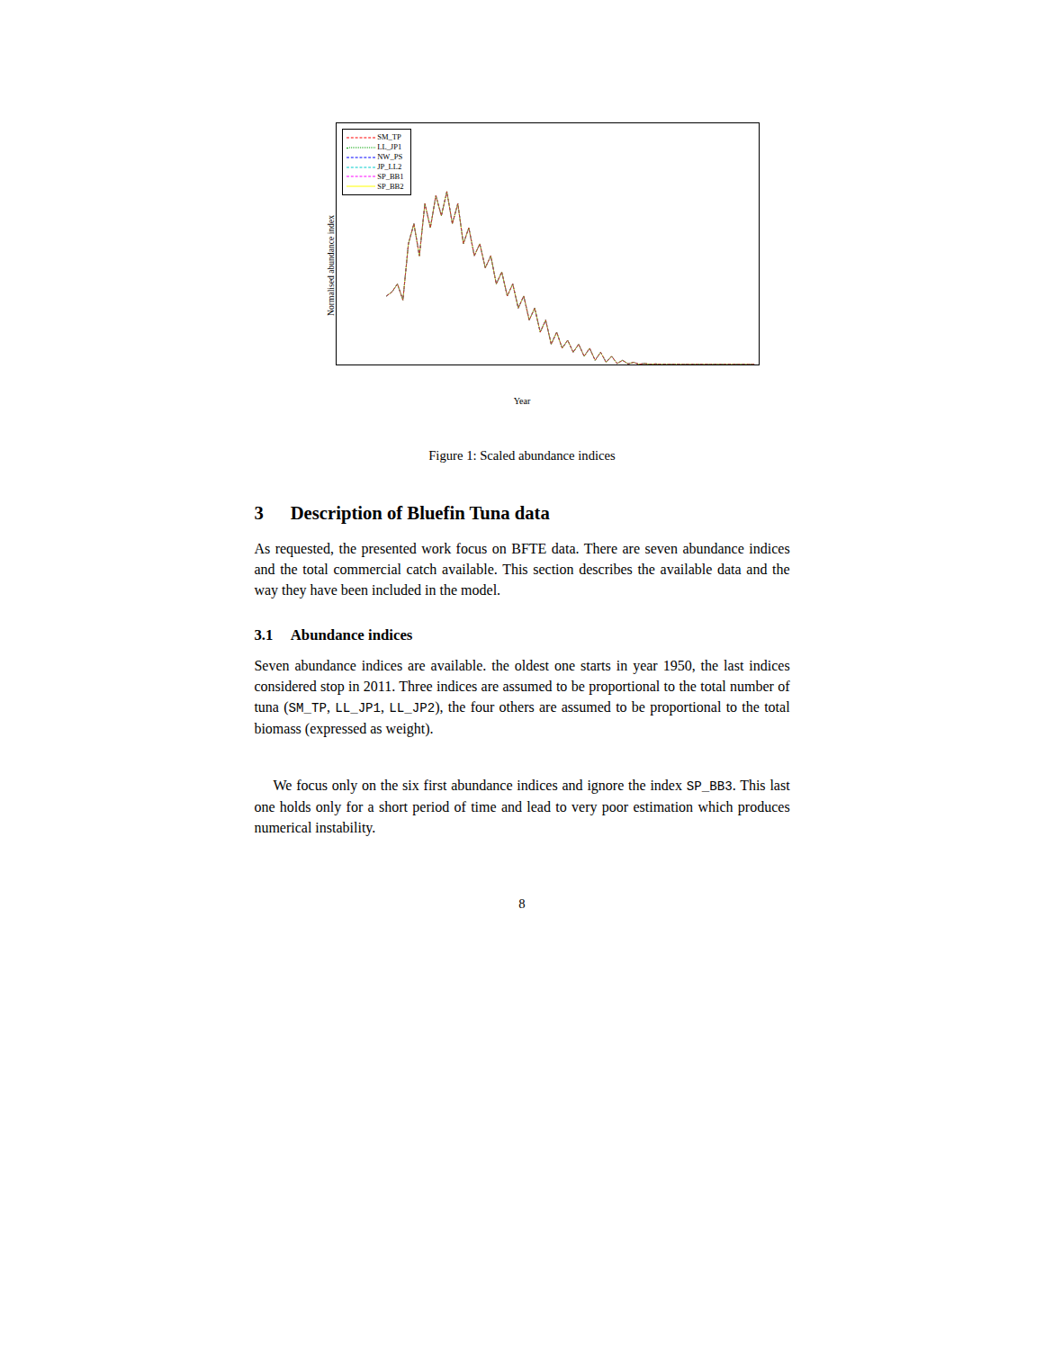Normalised abundance index
Year
| | SM_TP |
| | LL_JP1 |
| | NW_PS |
| | JP_LL2 |
| | SP_BB1 |
| | SP_BB2 |
0.0
0.5
1.0
1.5
1950
1960
1970
1980
1990
2000
2010
Figure 1: Scaled abundance indices
3 Description of Bluefin Tuna data
As requested, the presented work focus on BFTE data. There are seven abundance indices and the total commercial catch available. This section describes the available data and the way they have been included in the model.
3.1 Abundance indices
Seven abundance indices are available. the oldest one starts in year 1950, the last indices considered stop in 2011. Three indices are assumed to be proportional to the total number of tuna (SM_TP, LL_JP1, LL_JP2), the four others are assumed to be proportional to the total biomass (expressed as weight).
We focus only on the six first abundance indices and ignore the index SP_BB3. This last one holds only for a short period of time and lead to very poor estimation which produces numerical instability.
8